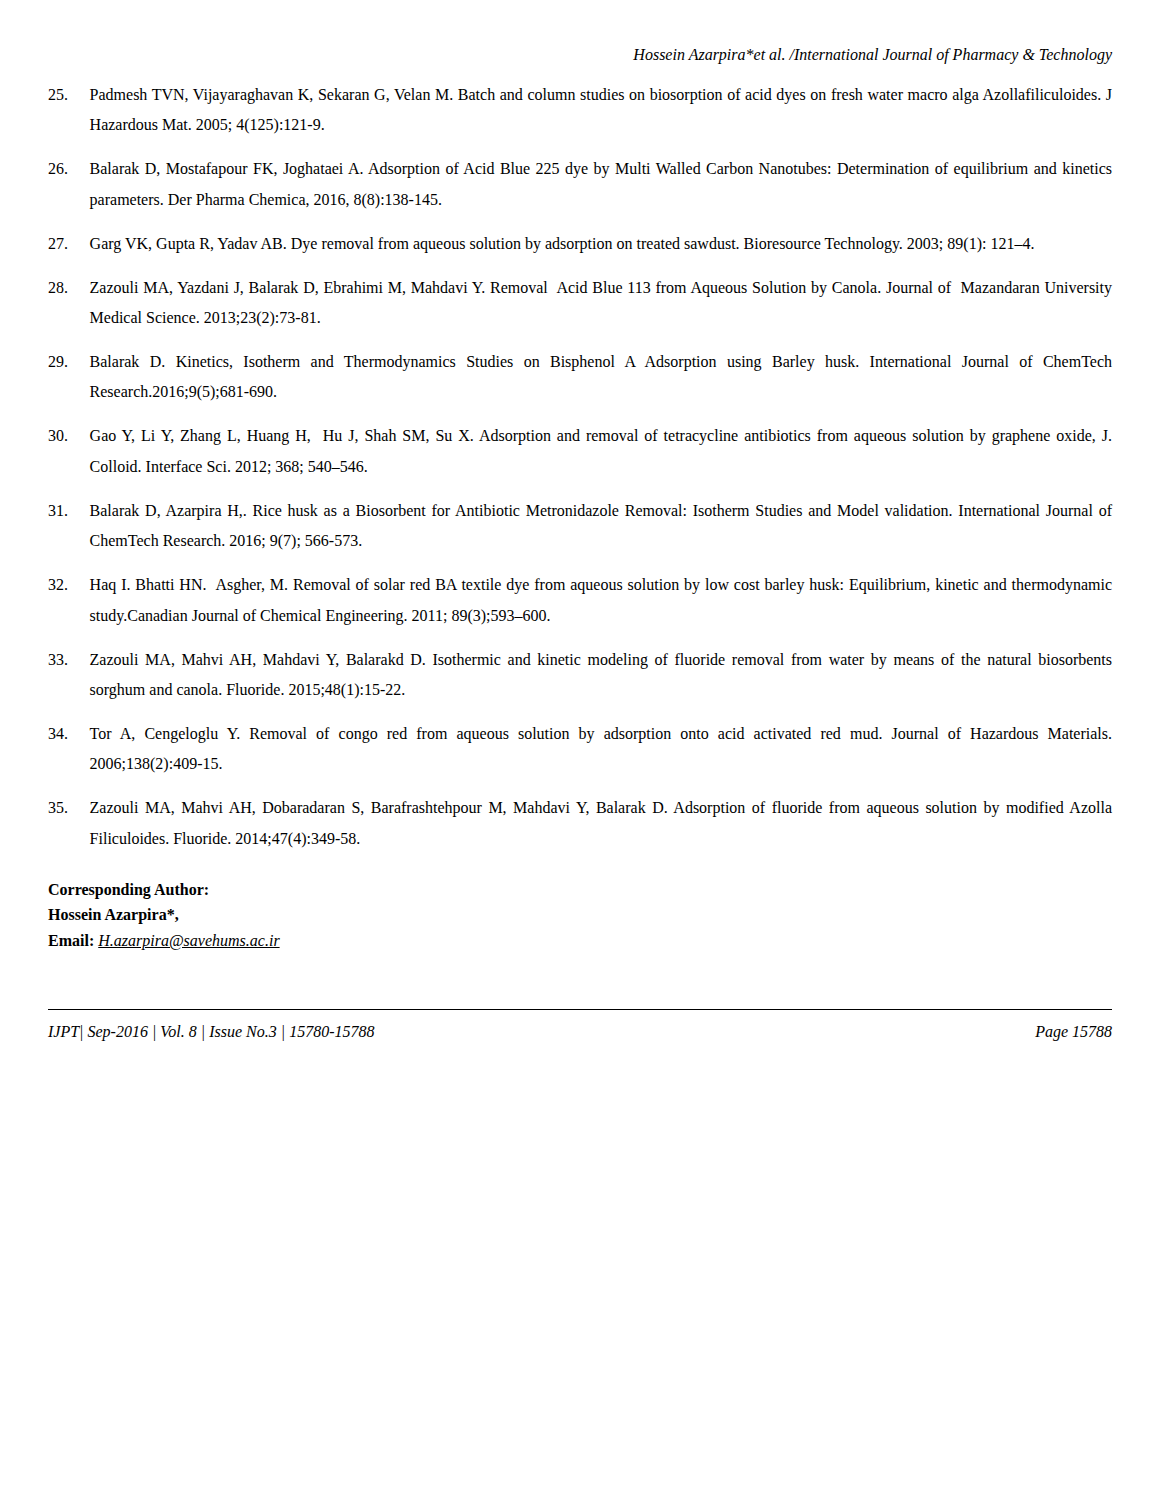Hossein Azarpira*et al. /International Journal of Pharmacy & Technology
Padmesh TVN, Vijayaraghavan K, Sekaran G, Velan M. Batch and column studies on biosorption of acid dyes on fresh water macro alga Azollafiliculoides. J Hazardous Mat. 2005; 4(125):121-9.
Balarak D, Mostafapour FK, Joghataei A. Adsorption of Acid Blue 225 dye by Multi Walled Carbon Nanotubes: Determination of equilibrium and kinetics parameters. Der Pharma Chemica, 2016, 8(8):138-145.
Garg VK, Gupta R, Yadav AB. Dye removal from aqueous solution by adsorption on treated sawdust. Bioresource Technology. 2003; 89(1): 121–4.
Zazouli MA, Yazdani J, Balarak D, Ebrahimi M, Mahdavi Y. Removal Acid Blue 113 from Aqueous Solution by Canola. Journal of Mazandaran University Medical Science. 2013;23(2):73-81.
Balarak D. Kinetics, Isotherm and Thermodynamics Studies on Bisphenol A Adsorption using Barley husk. International Journal of ChemTech Research.2016;9(5);681-690.
Gao Y, Li Y, Zhang L, Huang H, Hu J, Shah SM, Su X. Adsorption and removal of tetracycline antibiotics from aqueous solution by graphene oxide, J. Colloid. Interface Sci. 2012; 368; 540–546.
Balarak D, Azarpira H,. Rice husk as a Biosorbent for Antibiotic Metronidazole Removal: Isotherm Studies and Model validation. International Journal of ChemTech Research. 2016; 9(7); 566-573.
Haq I. Bhatti HN. Asgher, M. Removal of solar red BA textile dye from aqueous solution by low cost barley husk: Equilibrium, kinetic and thermodynamic study.Canadian Journal of Chemical Engineering. 2011; 89(3);593–600.
Zazouli MA, Mahvi AH, Mahdavi Y, Balarakd D. Isothermic and kinetic modeling of fluoride removal from water by means of the natural biosorbents sorghum and canola. Fluoride. 2015;48(1):15-22.
Tor A, Cengeloglu Y. Removal of congo red from aqueous solution by adsorption onto acid activated red mud. Journal of Hazardous Materials. 2006;138(2):409-15.
Zazouli MA, Mahvi AH, Dobaradaran S, Barafrashtehpour M, Mahdavi Y, Balarak D. Adsorption of fluoride from aqueous solution by modified Azolla Filiculoides. Fluoride. 2014;47(4):349-58.
Corresponding Author:
Hossein Azarpira*,
Email: H.azarpira@savehums.ac.ir
IJPT| Sep-2016 | Vol. 8 | Issue No.3 | 15780-15788
Page 15788